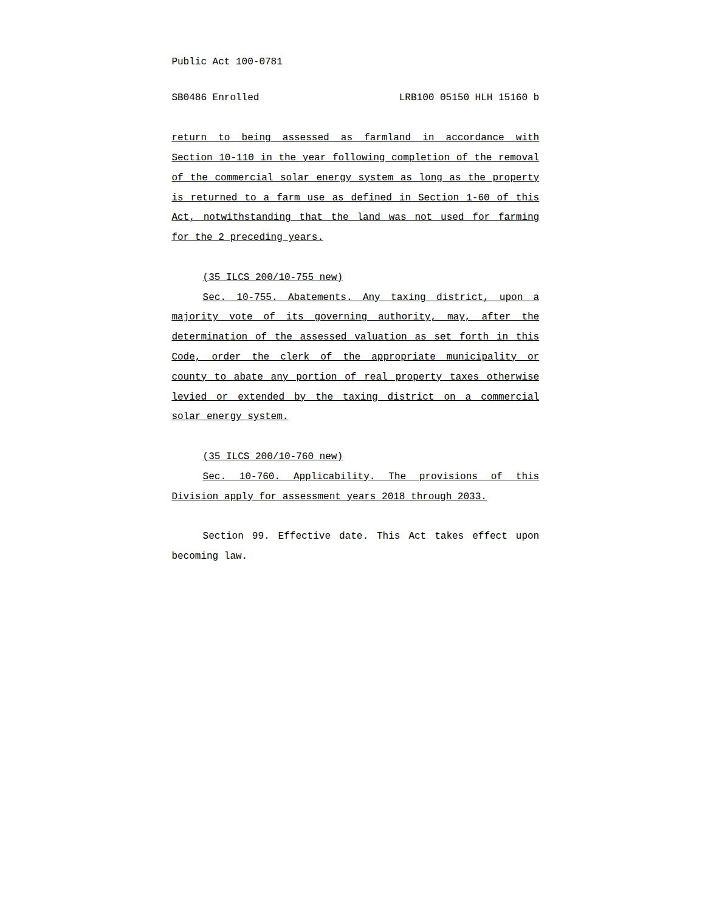Public Act 100-0781
SB0486 Enrolled LRB100 05150 HLH 15160 b
return to being assessed as farmland in accordance with Section 10-110 in the year following completion of the removal of the commercial solar energy system as long as the property is returned to a farm use as defined in Section 1-60 of this Act, notwithstanding that the land was not used for farming for the 2 preceding years.
(35 ILCS 200/10-755 new)
Sec. 10-755. Abatements. Any taxing district, upon a majority vote of its governing authority, may, after the determination of the assessed valuation as set forth in this Code, order the clerk of the appropriate municipality or county to abate any portion of real property taxes otherwise levied or extended by the taxing district on a commercial solar energy system.
(35 ILCS 200/10-760 new)
Sec. 10-760. Applicability. The provisions of this Division apply for assessment years 2018 through 2033.
Section 99. Effective date. This Act takes effect upon becoming law.